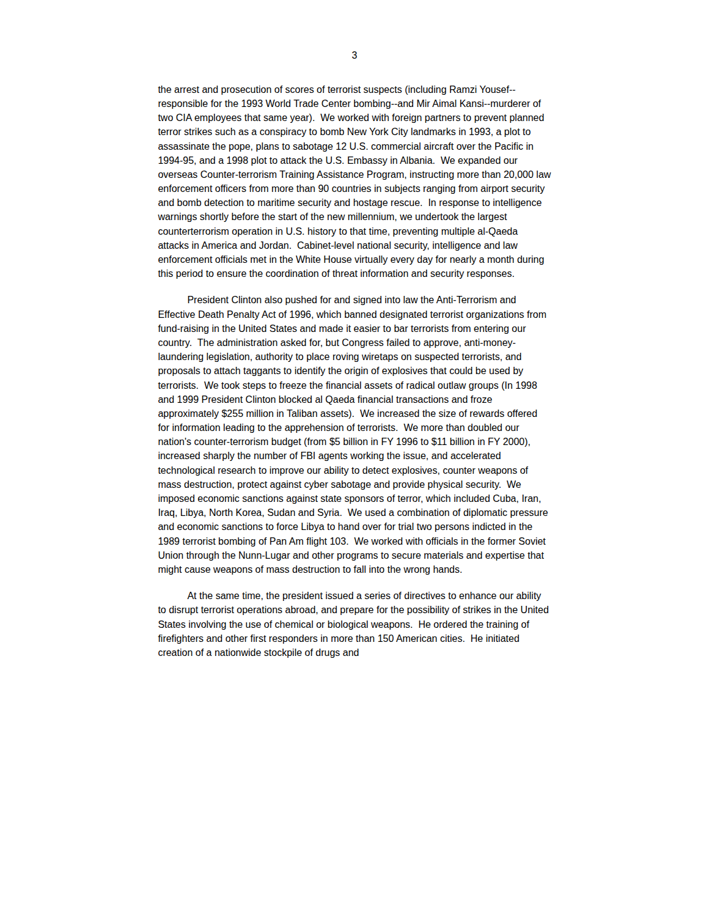3
the arrest and prosecution of scores of terrorist suspects (including Ramzi Yousef--responsible for the 1993 World Trade Center bombing--and Mir Aimal Kansi--murderer of two CIA employees that same year). We worked with foreign partners to prevent planned terror strikes such as a conspiracy to bomb New York City landmarks in 1993, a plot to assassinate the pope, plans to sabotage 12 U.S. commercial aircraft over the Pacific in 1994-95, and a 1998 plot to attack the U.S. Embassy in Albania. We expanded our overseas Counter-terrorism Training Assistance Program, instructing more than 20,000 law enforcement officers from more than 90 countries in subjects ranging from airport security and bomb detection to maritime security and hostage rescue. In response to intelligence warnings shortly before the start of the new millennium, we undertook the largest counterterrorism operation in U.S. history to that time, preventing multiple al-Qaeda attacks in America and Jordan. Cabinet-level national security, intelligence and law enforcement officials met in the White House virtually every day for nearly a month during this period to ensure the coordination of threat information and security responses.
President Clinton also pushed for and signed into law the Anti-Terrorism and Effective Death Penalty Act of 1996, which banned designated terrorist organizations from fund-raising in the United States and made it easier to bar terrorists from entering our country. The administration asked for, but Congress failed to approve, anti-money-laundering legislation, authority to place roving wiretaps on suspected terrorists, and proposals to attach taggants to identify the origin of explosives that could be used by terrorists. We took steps to freeze the financial assets of radical outlaw groups (In 1998 and 1999 President Clinton blocked al Qaeda financial transactions and froze approximately $255 million in Taliban assets). We increased the size of rewards offered for information leading to the apprehension of terrorists. We more than doubled our nation's counter-terrorism budget (from $5 billion in FY 1996 to $11 billion in FY 2000), increased sharply the number of FBI agents working the issue, and accelerated technological research to improve our ability to detect explosives, counter weapons of mass destruction, protect against cyber sabotage and provide physical security. We imposed economic sanctions against state sponsors of terror, which included Cuba, Iran, Iraq, Libya, North Korea, Sudan and Syria. We used a combination of diplomatic pressure and economic sanctions to force Libya to hand over for trial two persons indicted in the 1989 terrorist bombing of Pan Am flight 103. We worked with officials in the former Soviet Union through the Nunn-Lugar and other programs to secure materials and expertise that might cause weapons of mass destruction to fall into the wrong hands.
At the same time, the president issued a series of directives to enhance our ability to disrupt terrorist operations abroad, and prepare for the possibility of strikes in the United States involving the use of chemical or biological weapons. He ordered the training of firefighters and other first responders in more than 150 American cities. He initiated creation of a nationwide stockpile of drugs and